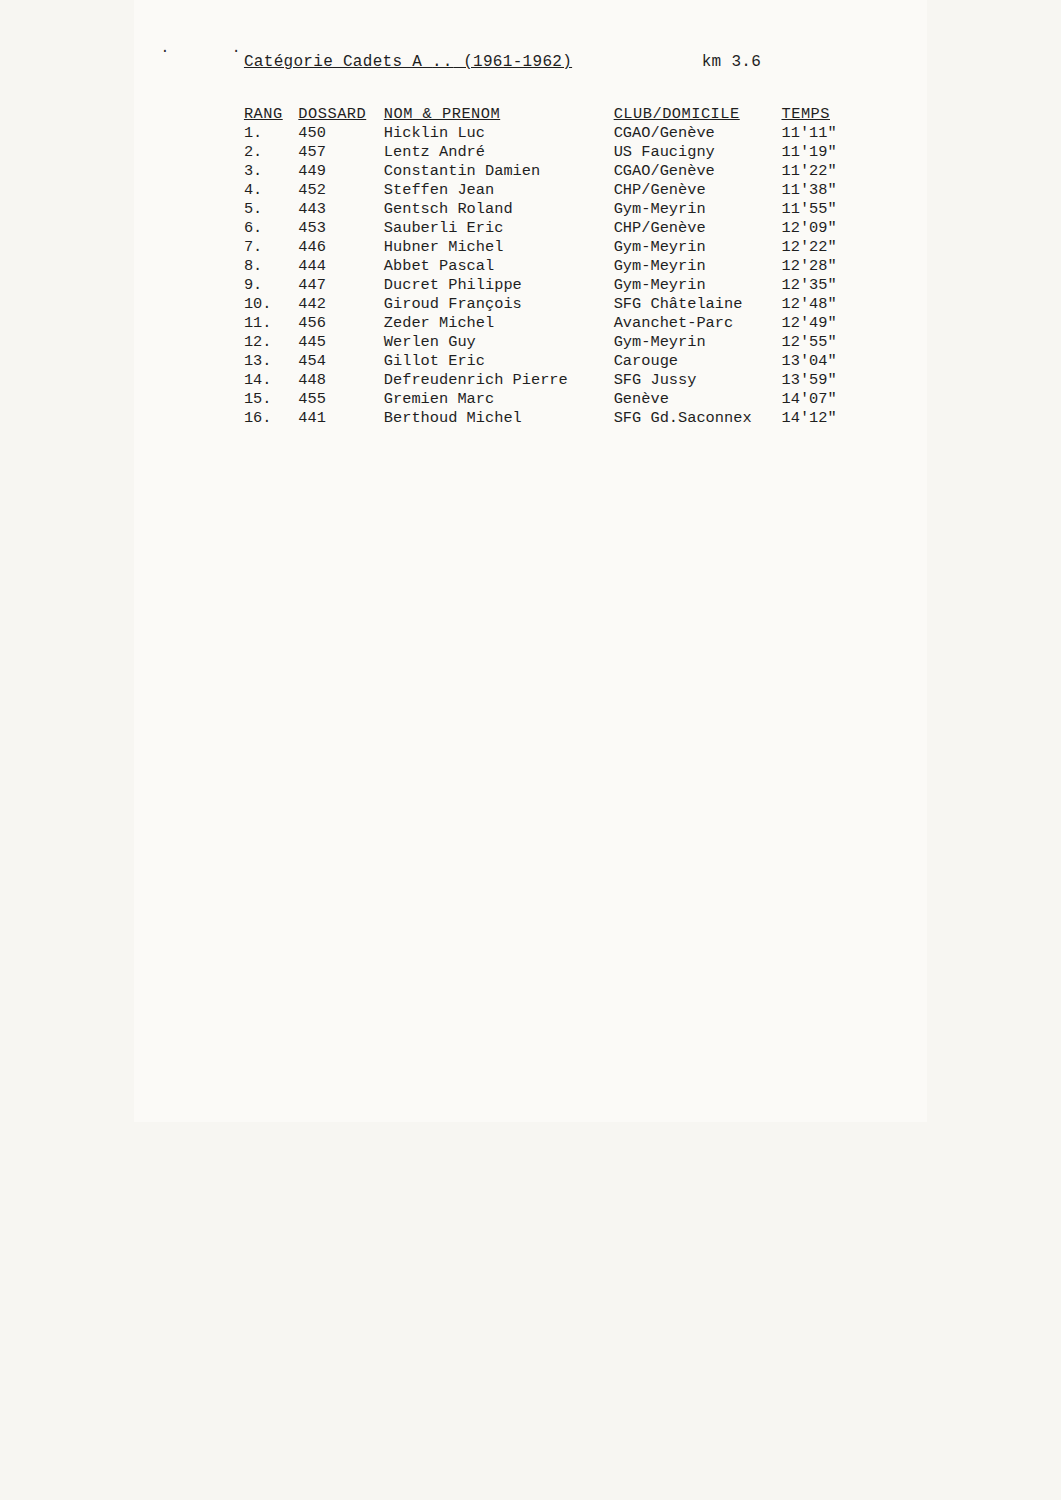. .
Catégorie Cadets A .. (1961-1962) km 3.6
| RANG | DOSSARD | NOM & PRENOM | CLUB/DOMICILE | TEMPS |
| --- | --- | --- | --- | --- |
| 1. | 450 | Hicklin Luc | CGAO/Genève | 11'11" |
| 2. | 457 | Lentz André | US Faucigny | 11'19" |
| 3. | 449 | Constantin Damien | CGAO/Genève | 11'22" |
| 4. | 452 | Steffen Jean | CHP/Genève | 11'38" |
| 5. | 443 | Gentsch Roland | Gym-Meyrin | 11'55" |
| 6. | 453 | Sauberli Eric | CHP/Genève | 12'09" |
| 7. | 446 | Hubner Michel | Gym-Meyrin | 12'22" |
| 8. | 444 | Abbet Pascal | Gym-Meyrin | 12'28" |
| 9. | 447 | Ducret Philippe | Gym-Meyrin | 12'35" |
| 10. | 442 | Giroud François | SFG Châtelaine | 12'48" |
| 11. | 456 | Zeder Michel | Avanchet-Parc | 12'49" |
| 12. | 445 | Werlen Guy | Gym-Meyrin | 12'55" |
| 13. | 454 | Gillot Eric | Carouge | 13'04" |
| 14. | 448 | Defreudenrich Pierre | SFG Jussy | 13'59" |
| 15. | 455 | Gremien Marc | Genève | 14'07" |
| 16. | 441 | Berthoud Michel | SFG Gd.Saconnex | 14'12" |